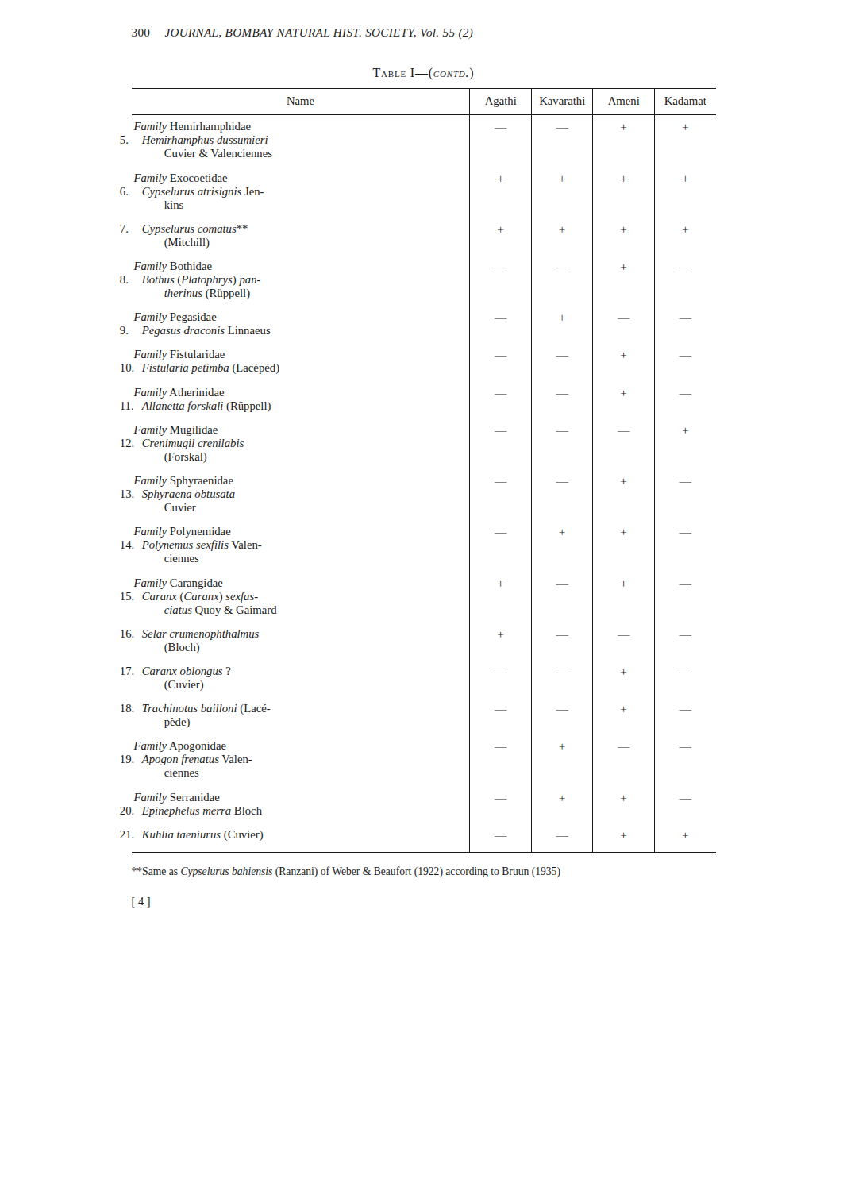300 JOURNAL, BOMBAY NATURAL HIST. SOCIETY, Vol. 55 (2)
Table I—(contd.)
| Name | Agathi | Kavarathi | Ameni | Kadamat |
| --- | --- | --- | --- | --- |
| Family Hemirhamphidae 5. Hemirhamphus dussumieri Cuvier & Valenciennes | — | — | + | + |
| Family Exocoetidae 6. Cypselurus atrisignis Jen- kins | + | + | + | + |
| 7. Cypselurus comatus ** (Mitchill) | + | + | + | + |
| Family Bothidae 8. Bothus ( Platophrys ) pan- therinus (Rüppell) | — | — | + | — |
| Family Pegasidae 9. Pegasus draconis Linnaeus | — | + | — | — |
| Family Fistularidae 10. Fistularia petimba (Lacépèd) | — | — | + | — |
| Family Atherinidae 11. Allanetta forskali (Rüppell) | — | — | + | — |
| Family Mugilidae 12. Crenimugil crenilabis (Forskal) | — | — | — | + |
| Family Sphyraenidae 13. Sphyraena obtusata Cuvier | — | — | + | — |
| Family Polynemidae 14. Polynemus sexfilis Valen- ciennes | — | + | + | — |
| Family Carangidae 15. Caranx ( Caranx ) sexfas- ciatus Quoy & Gaimard | + | — | + | — |
| 16. Selar crumenophthalmus (Bloch) | + | — | — | — |
| 17. Caranx oblongus ? (Cuvier) | — | — | + | — |
| 18. Trachinotus bailloni (Lacé- pède) | — | — | + | — |
| Family Apogonidae 19. Apogon frenatus Valen- ciennes | — | + | — | — |
| Family Serranidae 20. Epinephelus merra Bloch | — | + | + | — |
| 21. Kuhlia taeniurus (Cuvier) | — | — | + | + |
**Same as Cypselurus bahiensis (Ranzani) of Weber & Beaufort (1922) according to Bruun (1935)
[ 4 ]